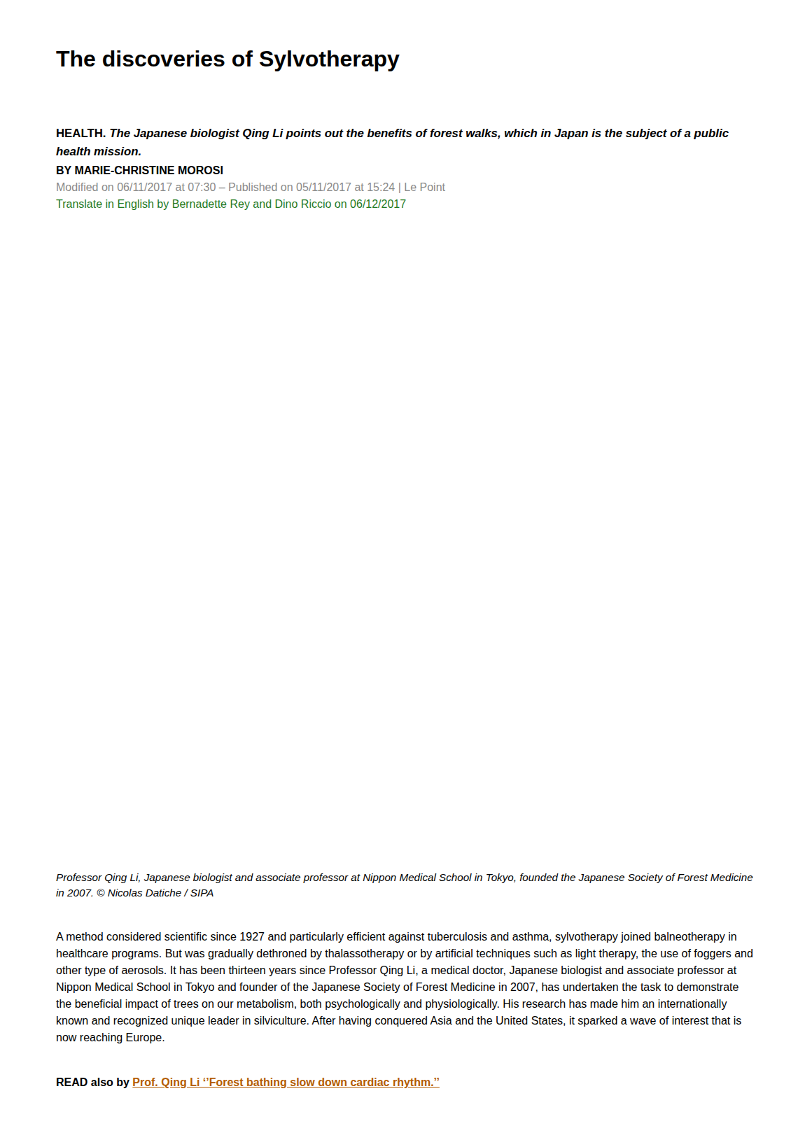The discoveries of Sylvotherapy
HEALTH. The Japanese biologist Qing Li points out the benefits of forest walks, which in Japan is the subject of a public health mission.
BY MARIE-CHRISTINE MOROSI
Modified on 06/11/2017 at 07:30 – Published on 05/11/2017 at 15:24 | Le Point
Translate in English by Bernadette Rey and Dino Riccio on 06/12/2017
Professor Qing Li, Japanese biologist and associate professor at Nippon Medical School in Tokyo, founded the Japanese Society of Forest Medicine in 2007. © Nicolas Datiche / SIPA
A method considered scientific since 1927 and particularly efficient against tuberculosis and asthma, sylvotherapy joined balneotherapy in healthcare programs. But was gradually dethroned by thalassotherapy or by artificial techniques such as light therapy, the use of foggers and other type of aerosols. It has been thirteen years since Professor Qing Li, a medical doctor, Japanese biologist and associate professor at Nippon Medical School in Tokyo and founder of the Japanese Society of Forest Medicine in 2007, has undertaken the task to demonstrate the beneficial impact of trees on our metabolism, both psychologically and physiologically. His research has made him an internationally known and recognized unique leader in silviculture. After having conquered Asia and the United States, it sparked a wave of interest that is now reaching Europe.
READ also by Prof. Qing Li ‘’Forest bathing slow down cardiac rhythm.’’